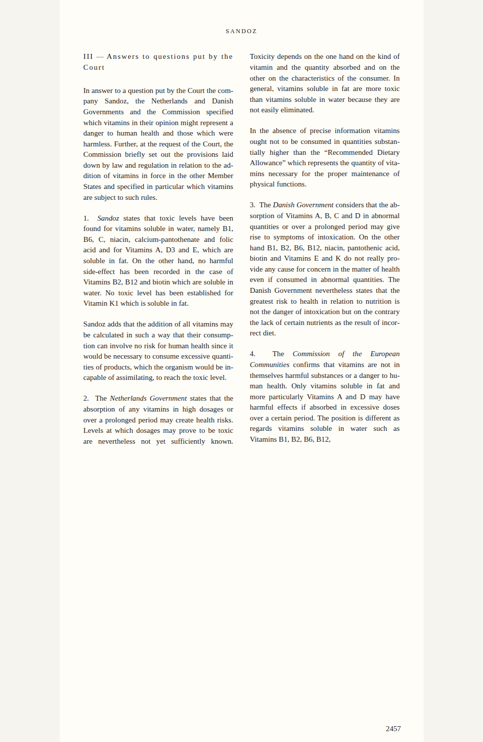Sandoz
III — Answers to questions put by the Court
In answer to a question put by the Court the company Sandoz, the Netherlands and Danish Governments and the Commission specified which vitamins in their opinion might represent a danger to human health and those which were harmless. Further, at the request of the Court, the Commission briefly set out the provisions laid down by law and regulation in relation to the addition of vitamins in force in the other Member States and specified in particular which vitamins are subject to such rules.
1. Sandoz states that toxic levels have been found for vitamins soluble in water, namely B1, B6, C, niacin, calcium-pantothenate and folic acid and for Vitamins A, D3 and E, which are soluble in fat. On the other hand, no harmful side-effect has been recorded in the case of Vitamins B2, B12 and biotin which are soluble in water. No toxic level has been established for Vitamin K1 which is soluble in fat.
Sandoz adds that the addition of all vitamins may be calculated in such a way that their consumption can involve no risk for human health since it would be necessary to consume excessive quantities of products, which the organism would be incapable of assimilating, to reach the toxic level.
2. The Netherlands Government states that the absorption of any vitamins in high dosages or over a prolonged period may create health risks. Levels at which dosages may prove to be toxic are nevertheless not yet sufficiently known. Toxicity depends on the one hand on the kind of vitamin and the quantity absorbed and on the other on the characteristics of the consumer. In general, vitamins soluble in fat are more toxic than vitamins soluble in water because they are not easily eliminated.
In the absence of precise information vitamins ought not to be consumed in quantities substantially higher than the “Recommended Dietary Allowance” which represents the quantity of vitamins necessary for the proper maintenance of physical functions.
3. The Danish Government considers that the absorption of Vitamins A, B, C and D in abnormal quantities or over a prolonged period may give rise to symptoms of intoxication. On the other hand B1, B2, B6, B12, niacin, pantothenic acid, biotin and Vitamins E and K do not really provide any cause for concern in the matter of health even if consumed in abnormal quantities. The Danish Government nevertheless states that the greatest risk to health in relation to nutrition is not the danger of intoxication but on the contrary the lack of certain nutrients as the result of incorrect diet.
4. The Commission of the European Communities confirms that vitamins are not in themselves harmful substances or a danger to human health. Only vitamins soluble in fat and more particularly Vitamins A and D may have harmful effects if absorbed in excessive doses over a certain period. The position is different as regards vitamins soluble in water such as Vitamins B1, B2, B6, B12,
2457